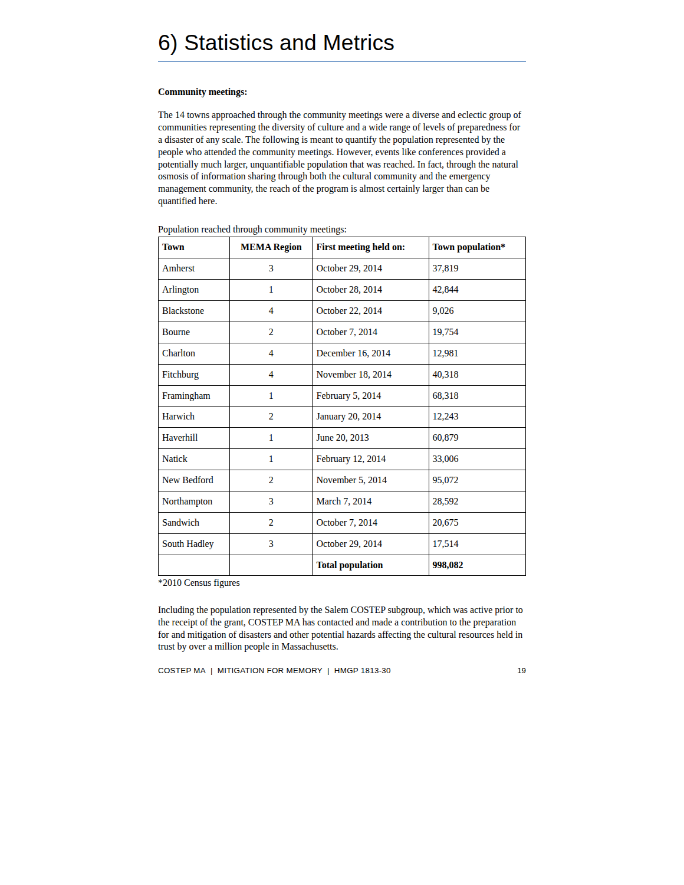6) Statistics and Metrics
Community meetings:
The 14 towns approached through the community meetings were a diverse and eclectic group of communities representing the diversity of culture and a wide range of levels of preparedness for a disaster of any scale. The following is meant to quantify the population represented by the people who attended the community meetings. However, events like conferences provided a potentially much larger, unquantifiable population that was reached. In fact, through the natural osmosis of information sharing through both the cultural community and the emergency management community, the reach of the program is almost certainly larger than can be quantified here.
Population reached through community meetings:
| Town | MEMA Region | First meeting held on: | Town population* |
| --- | --- | --- | --- |
| Amherst | 3 | October 29, 2014 | 37,819 |
| Arlington | 1 | October 28, 2014 | 42,844 |
| Blackstone | 4 | October 22, 2014 | 9,026 |
| Bourne | 2 | October 7, 2014 | 19,754 |
| Charlton | 4 | December 16, 2014 | 12,981 |
| Fitchburg | 4 | November 18, 2014 | 40,318 |
| Framingham | 1 | February 5, 2014 | 68,318 |
| Harwich | 2 | January 20, 2014 | 12,243 |
| Haverhill | 1 | June 20, 2013 | 60,879 |
| Natick | 1 | February 12, 2014 | 33,006 |
| New Bedford | 2 | November 5, 2014 | 95,072 |
| Northampton | 3 | March 7, 2014 | 28,592 |
| Sandwich | 2 | October 7, 2014 | 20,675 |
| South Hadley | 3 | October 29, 2014 | 17,514 |
| | | Total population | 998,082 |
*2010 Census figures
Including the population represented by the Salem COSTEP subgroup, which was active prior to the receipt of the grant, COSTEP MA has contacted and made a contribution to the preparation for and mitigation of disasters and other potential hazards affecting the cultural resources held in trust by over a million people in Massachusetts.
COSTEP MA | MITIGATION FOR MEMORY | HMGP 1813-30
19